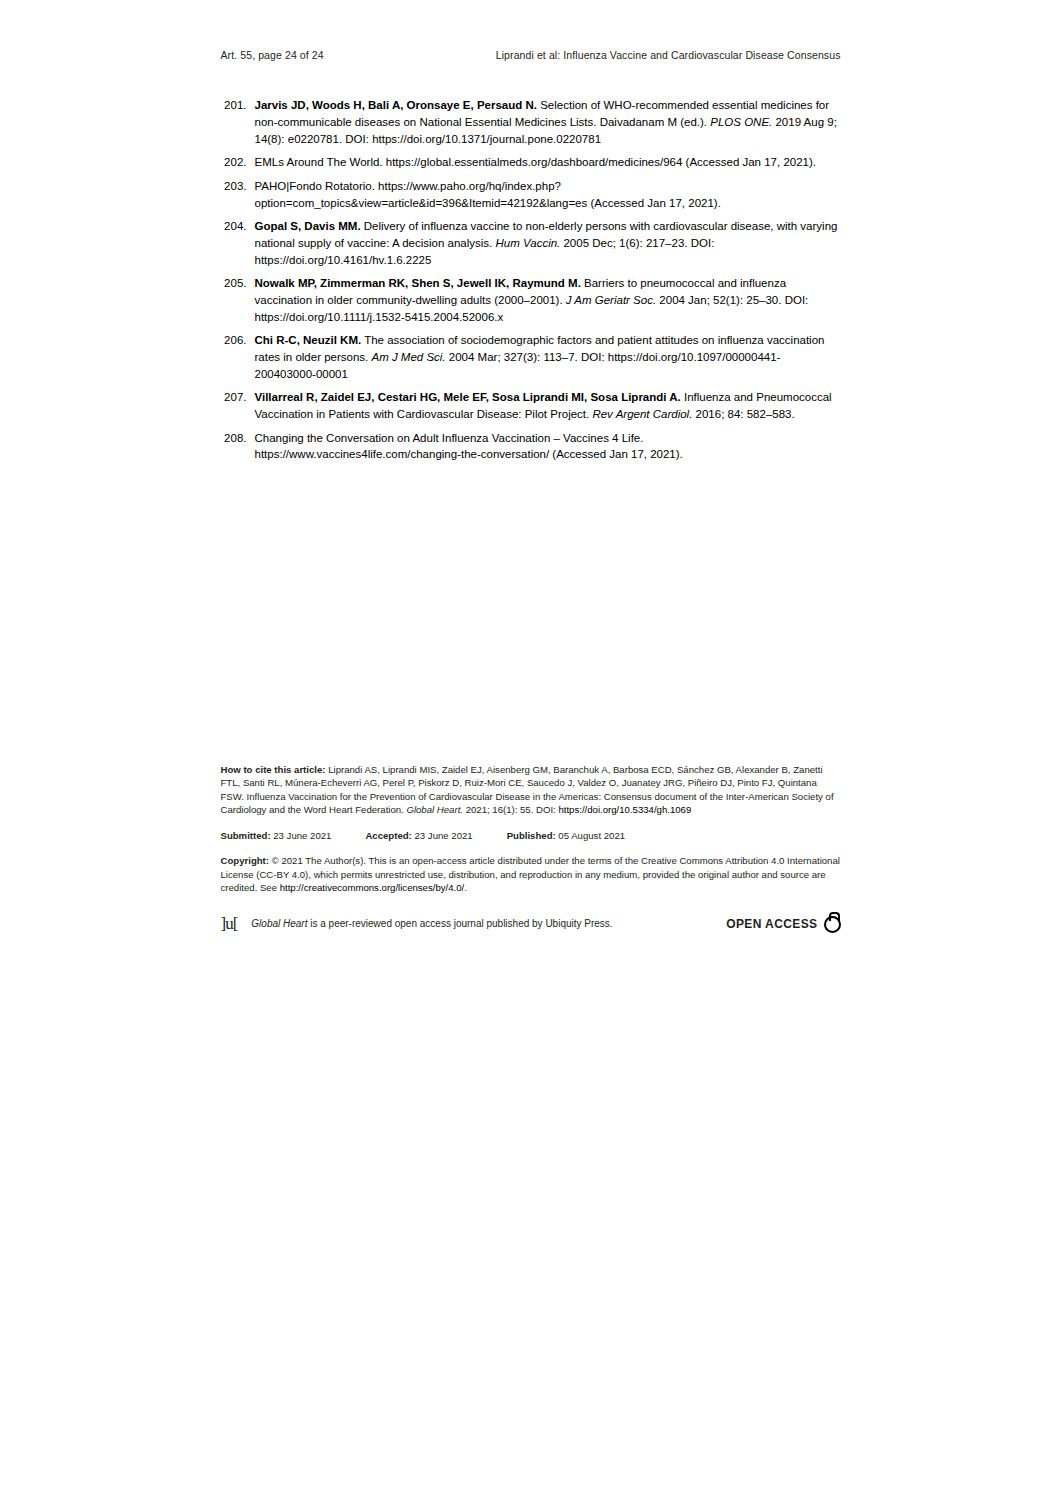Art. 55, page 24 of 24
Liprandi et al: Influenza Vaccine and Cardiovascular Disease Consensus
201. Jarvis JD, Woods H, Bali A, Oronsaye E, Persaud N. Selection of WHO-recommended essential medicines for non-communicable diseases on National Essential Medicines Lists. Daivadanam M (ed.). PLOS ONE. 2019 Aug 9; 14(8): e0220781. DOI: https://doi.org/10.1371/journal.pone.0220781
202. EMLs Around The World. https://global.essentialmeds.org/dashboard/medicines/964 (Accessed Jan 17, 2021).
203. PAHO|Fondo Rotatorio. https://www.paho.org/hq/index.php?option=com_topics&view=article&id=396&Itemid=42192&lang=es (Accessed Jan 17, 2021).
204. Gopal S, Davis MM. Delivery of influenza vaccine to non-elderly persons with cardiovascular disease, with varying national supply of vaccine: A decision analysis. Hum Vaccin. 2005 Dec; 1(6): 217–23. DOI: https://doi.org/10.4161/hv.1.6.2225
205. Nowalk MP, Zimmerman RK, Shen S, Jewell IK, Raymund M. Barriers to pneumococcal and influenza vaccination in older community-dwelling adults (2000–2001). J Am Geriatr Soc. 2004 Jan; 52(1): 25–30. DOI: https://doi.org/10.1111/j.1532-5415.2004.52006.x
206. Chi R-C, Neuzil KM. The association of sociodemographic factors and patient attitudes on influenza vaccination rates in older persons. Am J Med Sci. 2004 Mar; 327(3): 113–7. DOI: https://doi.org/10.1097/00000441-200403000-00001
207. Villarreal R, Zaidel EJ, Cestari HG, Mele EF, Sosa Liprandi MI, Sosa Liprandi A. Influenza and Pneumococcal Vaccination in Patients with Cardiovascular Disease: Pilot Project. Rev Argent Cardiol. 2016; 84: 582–583.
208. Changing the Conversation on Adult Influenza Vaccination – Vaccines 4 Life. https://www.vaccines4life.com/changing-the-conversation/ (Accessed Jan 17, 2021).
How to cite this article: Liprandi AS, Liprandi MIS, Zaidel EJ, Aisenberg GM, Baranchuk A, Barbosa ECD, Sánchez GB, Alexander B, Zanetti FTL, Santi RL, Múnera-Echeverri AG, Perel P, Piskorz D, Ruiz-Mori CE, Saucedo J, Valdez O, Juanatey JRG, Piñeiro DJ, Pinto FJ, Quintana FSW. Influenza Vaccination for the Prevention of Cardiovascular Disease in the Americas: Consensus document of the Inter-American Society of Cardiology and the Word Heart Federation. Global Heart. 2021; 16(1): 55. DOI: https://doi.org/10.5334/gh.1069
Submitted: 23 June 2021 Accepted: 23 June 2021 Published: 05 August 2021
Copyright: © 2021 The Author(s). This is an open-access article distributed under the terms of the Creative Commons Attribution 4.0 International License (CC-BY 4.0), which permits unrestricted use, distribution, and reproduction in any medium, provided the original author and source are credited. See http://creativecommons.org/licenses/by/4.0/.
]u[ Global Heart is a peer-reviewed open access journal published by Ubiquity Press.
OPEN ACCESS